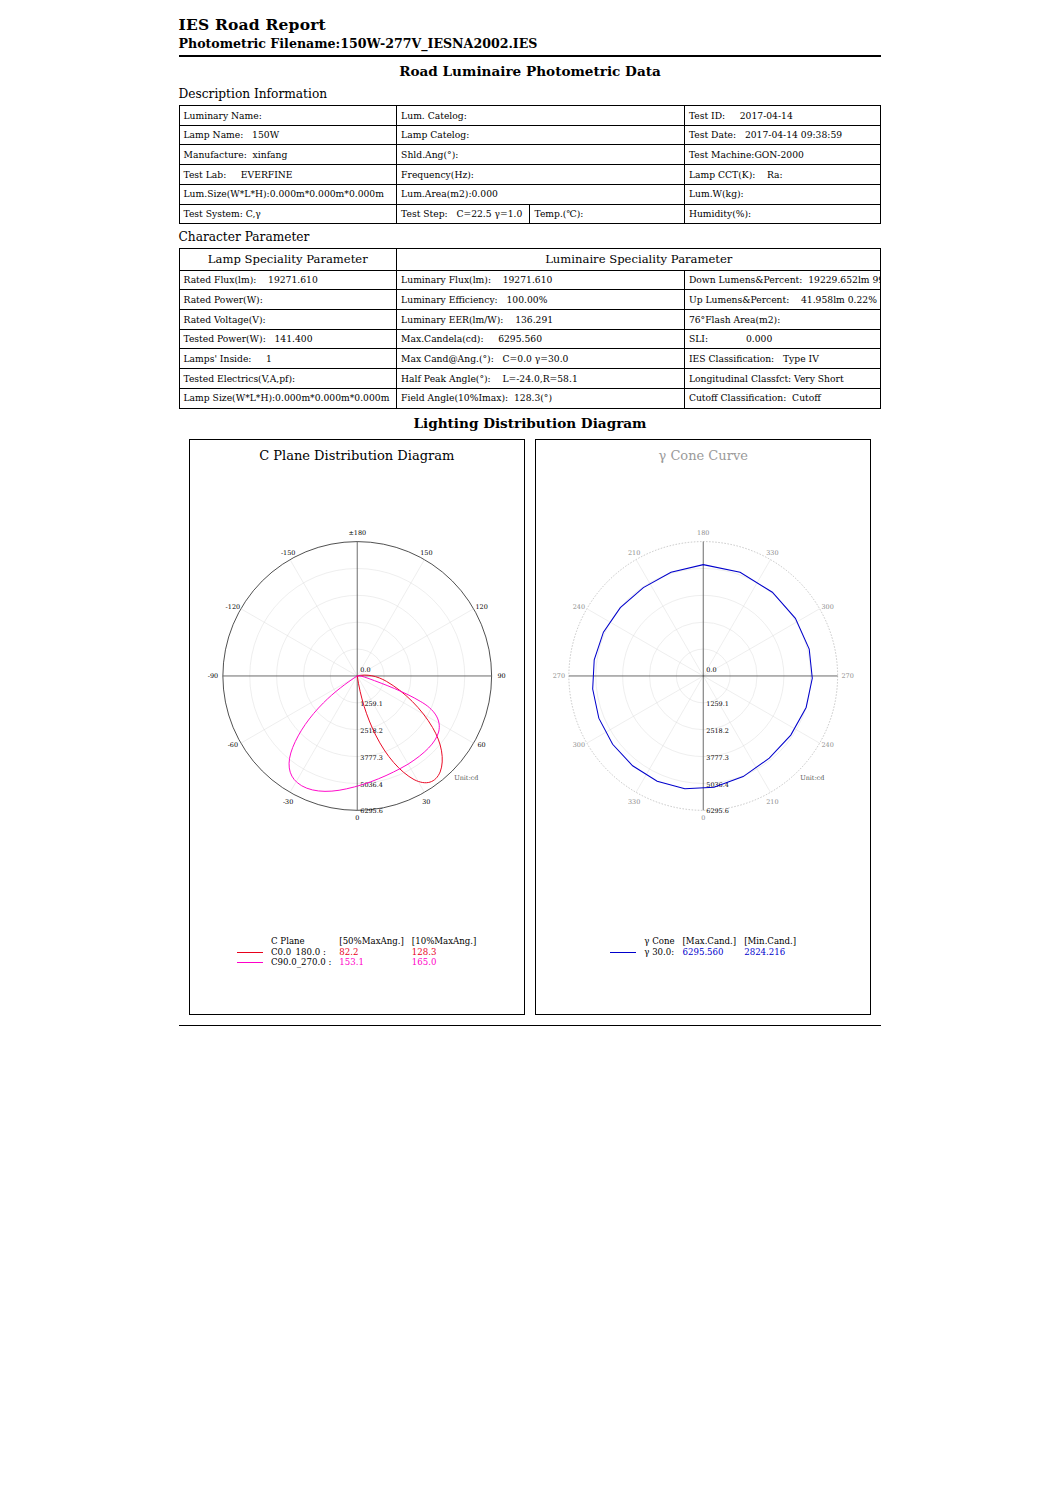IES Road Report
Photometric Filename:150W-277V_IESNA2002.IES
Road Luminaire Photometric Data
Description Information
| Luminary Name: | Lum. Catelog: | Test ID: 2017-04-14 |
| Lamp Name: 150W | Lamp Catelog: | Test Date: 2017-04-14 09:38:59 |
| Manufacture: xinfang | Shld.Ang(°): | Test Machine:GON-2000 |
| Test Lab: EVERFINE | Frequency(Hz): | Lamp CCT(K): Ra: |
| Lum.Size(W*L*H):0.000m*0.000m*0.000m | Lum.Area(m2):0.000 | Lum.W(kg): |
| Test System: C,γ | Test Step: C=22.5 γ=1.0 | Temp.(℃): | Humidity(%): |
Character Parameter
| Lamp Speciality Parameter | Luminaire Speciality Parameter |
| Rated Flux(lm): 19271.610 | Luminary Flux(lm): 19271.610 | Down Lumens&Percent: 19229.652lm 99.78% |
| Rated Power(W): | Luminary Efficiency: 100.00% | Up Lumens&Percent: 41.958lm 0.22% |
| Rated Voltage(V): | Luminary EER(lm/W): 136.291 | 76°Flash Area(m2): |
| Tested Power(W): 141.400 | Max.Candela(cd): 6295.560 | SLI: 0.000 |
| Lamps' Inside: 1 | Max Cand@Ang.(°): C=0.0 γ=30.0 | IES Classification: Type IV |
| Tested Electrics(V,A,pf): | Half Peak Angle(°): L=-24.0,R=58.1 | Longitudinal Classfct: Very Short |
| Lamp Size(W*L*H):0.000m*0.000m*0.000m | Field Angle(10%Imax): 128.3(°) | Cutoff Classification: Cutoff |
Lighting Distribution Diagram
| C Plane Distribution Diagram ±180 -150 150 -120 120 -90 90 -60 60 -30 30 0 0.0 1259.1 2518.2 3777.3 5036.4 6295.6 Unit:cd / / C Plane / [50%MaxAng.] / [10%MaxAng.] / / / C0.0_180.0 : / 82.2 / 128.3 / / / C90.0_270.0 : / 153.1 / 165.0 / | γ Cone Curve 180 210 330 240 300 270 270 300 240 330 210 0 0.0 1259.1 2518.2 3777.3 5036.4 6295.6 Unit:cd / / γ Cone / [Max.Cand.] / [Min.Cand.] / / / γ 30.0: / 6295.560 / 2824.216 / |